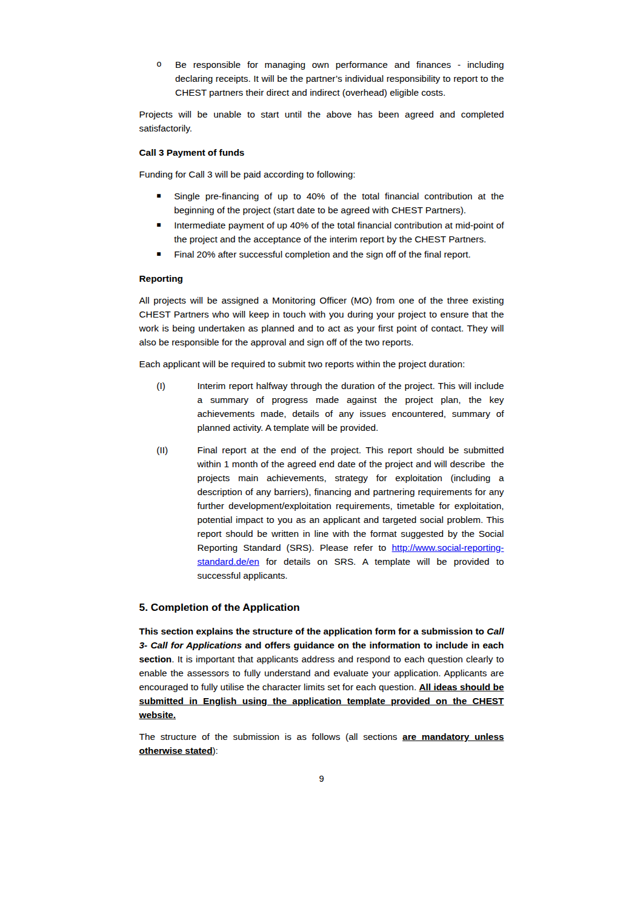o Be responsible for managing own performance and finances - including declaring receipts. It will be the partner’s individual responsibility to report to the CHEST partners their direct and indirect (overhead) eligible costs.
Projects will be unable to start until the above has been agreed and completed satisfactorily.
Call 3 Payment of funds
Funding for Call 3 will be paid according to following:
■Single pre-financing of up to 40% of the total financial contribution at the beginning of the project (start date to be agreed with CHEST Partners).
■Intermediate payment of up 40% of the total financial contribution at mid-point of the project and the acceptance of the interim report by the CHEST Partners.
■Final 20% after successful completion and the sign off of the final report.
Reporting
All projects will be assigned a Monitoring Officer (MO) from one of the three existing CHEST Partners who will keep in touch with you during your project to ensure that the work is being undertaken as planned and to act as your first point of contact. They will also be responsible for the approval and sign off of the two reports.
Each applicant will be required to submit two reports within the project duration:
(I) Interim report halfway through the duration of the project. This will include a summary of progress made against the project plan, the key achievements made, details of any issues encountered, summary of planned activity. A template will be provided.
(II) Final report at the end of the project. This report should be submitted within 1 month of the agreed end date of the project and will describe the projects main achievements, strategy for exploitation (including a description of any barriers), financing and partnering requirements for any further development/exploitation requirements, timetable for exploitation, potential impact to you as an applicant and targeted social problem. This report should be written in line with the format suggested by the Social Reporting Standard (SRS). Please refer to http://www.social-reporting-standard.de/en for details on SRS. A template will be provided to successful applicants.
5. Completion of the Application
This section explains the structure of the application form for a submission to Call 3- Call for Applications and offers guidance on the information to include in each section. It is important that applicants address and respond to each question clearly to enable the assessors to fully understand and evaluate your application. Applicants are encouraged to fully utilise the character limits set for each question. All ideas should be submitted in English using the application template provided on the CHEST website.
The structure of the submission is as follows (all sections are mandatory unless otherwise stated):
9